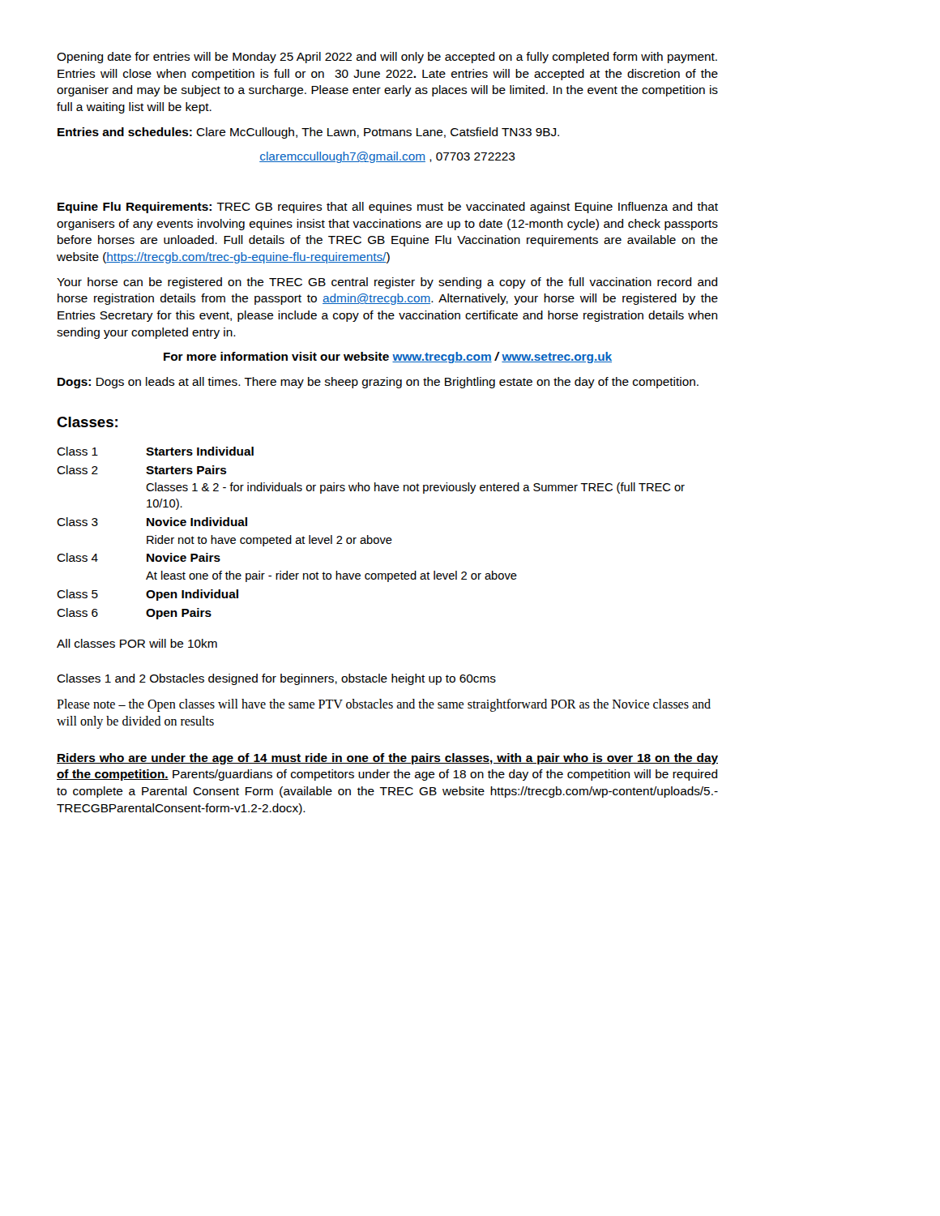Opening date for entries will be Monday 25 April 2022 and will only be accepted on a fully completed form with payment. Entries will close when competition is full or on 30 June 2022. Late entries will be accepted at the discretion of the organiser and may be subject to a surcharge. Please enter early as places will be limited. In the event the competition is full a waiting list will be kept.
Entries and schedules: Clare McCullough, The Lawn, Potmans Lane, Catsfield TN33 9BJ.
claremccullough7@gmail.com , 07703 272223
Equine Flu Requirements: TREC GB requires that all equines must be vaccinated against Equine Influenza and that organisers of any events involving equines insist that vaccinations are up to date (12-month cycle) and check passports before horses are unloaded. Full details of the TREC GB Equine Flu Vaccination requirements are available on the website (https://trecgb.com/trec-gb-equine-flu-requirements/)
Your horse can be registered on the TREC GB central register by sending a copy of the full vaccination record and horse registration details from the passport to admin@trecgb.com. Alternatively, your horse will be registered by the Entries Secretary for this event, please include a copy of the vaccination certificate and horse registration details when sending your completed entry in.
For more information visit our website www.trecgb.com / www.setrec.org.uk
Dogs: Dogs on leads at all times. There may be sheep grazing on the Brightling estate on the day of the competition.
Classes:
| Class 1 | Starters Individual |
| Class 2 | Starters Pairs |
| | Classes 1 & 2 - for individuals or pairs who have not previously entered a Summer TREC (full TREC or 10/10). |
| Class 3 | Novice Individual |
| | Rider not to have competed at level 2 or above |
| Class 4 | Novice Pairs |
| | At least one of the pair - rider not to have competed at level 2 or above |
| Class 5 | Open Individual |
| Class 6 | Open Pairs |
All classes POR will be 10km
Classes 1 and 2 Obstacles designed for beginners, obstacle height up to 60cms
Please note – the Open classes will have the same PTV obstacles and the same straightforward POR as the Novice classes and will only be divided on results
Riders who are under the age of 14 must ride in one of the pairs classes, with a pair who is over 18 on the day of the competition. Parents/guardians of competitors under the age of 18 on the day of the competition will be required to complete a Parental Consent Form (available on the TREC GB website https://trecgb.com/wp-content/uploads/5.-TRECGBParentalConsent-form-v1.2-2.docx).